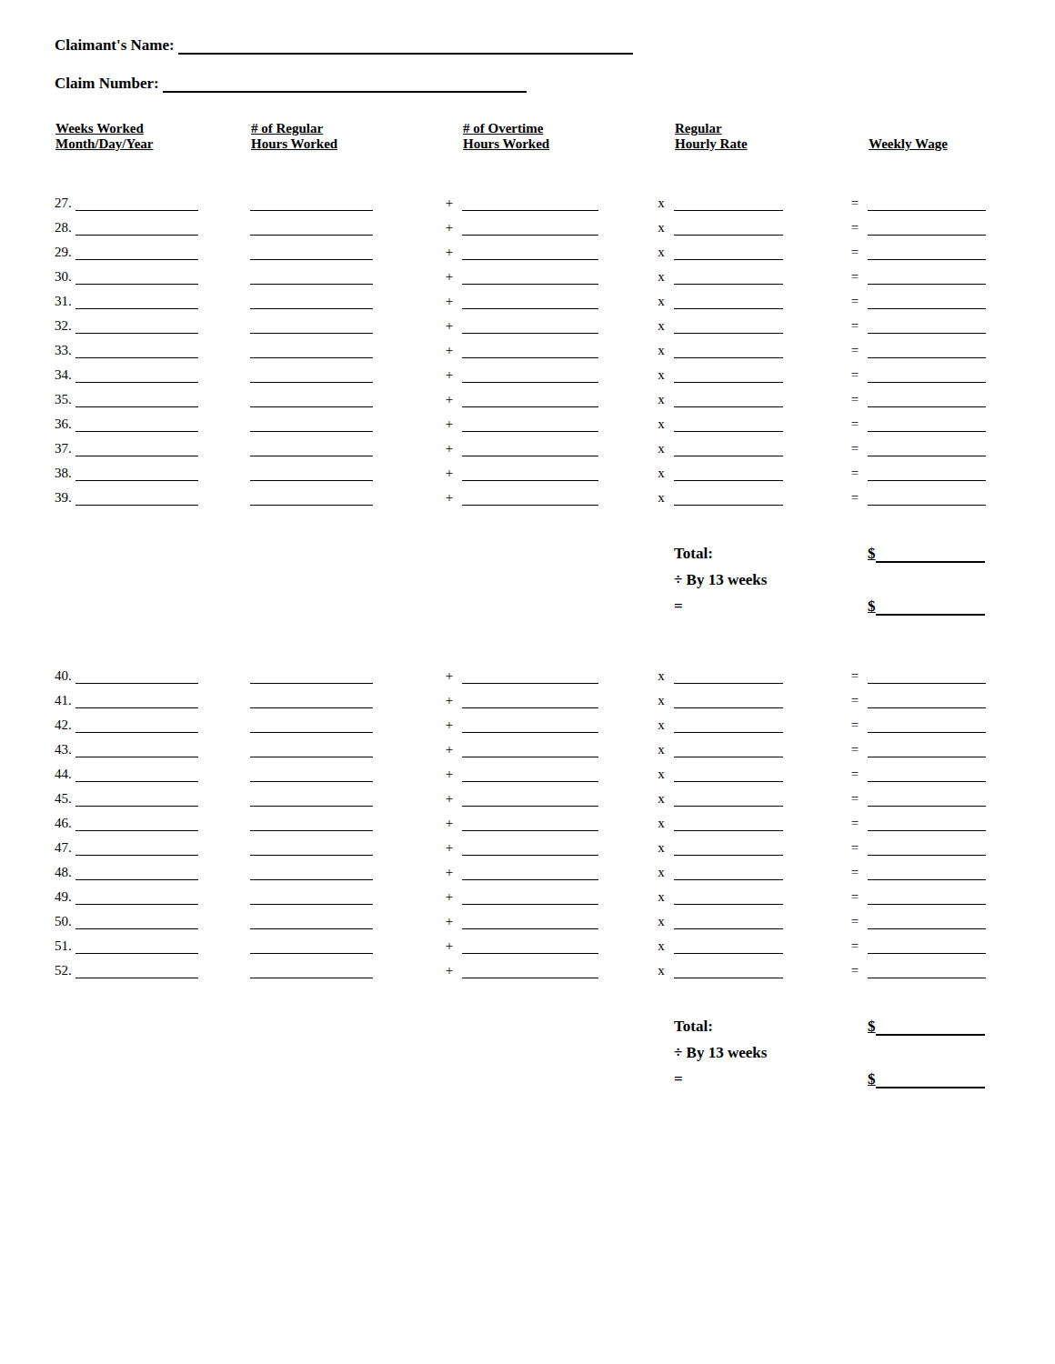Claimant's Name:
Claim Number:
| Weeks Worked Month/Day/Year | # of Regular Hours Worked | | # of Overtime Hours Worked | | Regular Hourly Rate | | Weekly Wage |
| --- | --- | --- | --- | --- | --- | --- | --- |
| 27. | | + | | x | | = | |
| 28. | | + | | x | | = | |
| 29. | | + | | x | | = | |
| 30. | | + | | x | | = | |
| 31. | | + | | x | | = | |
| 32. | | + | | x | | = | |
| 33. | | + | | x | | = | |
| 34. | | + | | x | | = | |
| 35. | | + | | x | | = | |
| 36. | | + | | x | | = | |
| 37. | | + | | x | | = | |
| 38. | | + | | x | | = | |
| 39. | | + | | x | | = | |
| | Total: | | $ |
| | ÷ By 13 weeks | | |
| | = | | $ |
| 40. | | + | | x | | = | |
| 41. | | + | | x | | = | |
| 42. | | + | | x | | = | |
| 43. | | + | | x | | = | |
| 44. | | + | | x | | = | |
| 45. | | + | | x | | = | |
| 46. | | + | | x | | = | |
| 47. | | + | | x | | = | |
| 48. | | + | | x | | = | |
| 49. | | + | | x | | = | |
| 50. | | + | | x | | = | |
| 51. | | + | | x | | = | |
| 52. | | + | | x | | = | |
| | Total: | | $ |
| | ÷ By 13 weeks | | |
| | = | | $ |